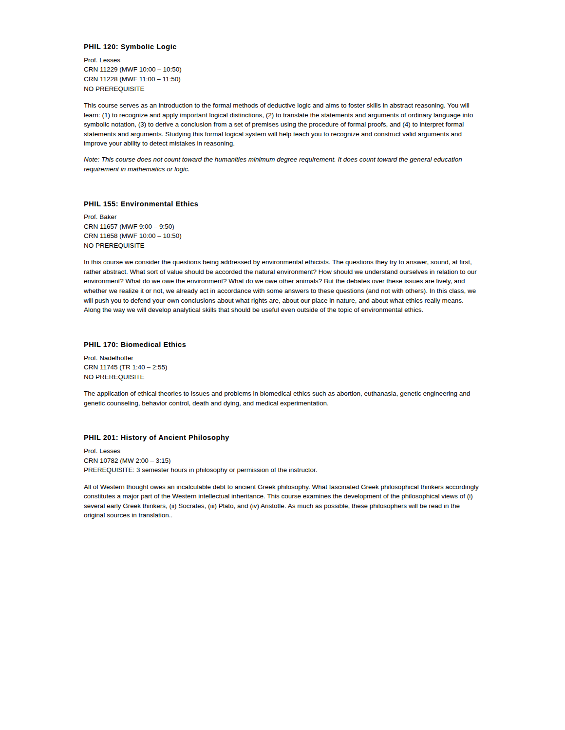PHIL 120: Symbolic Logic
Prof. Lesses
CRN 11229 (MWF 10:00 – 10:50)
CRN 11228 (MWF 11:00 – 11:50)
NO PREREQUISITE
This course serves as an introduction to the formal methods of deductive logic and aims to foster skills in abstract reasoning. You will learn: (1) to recognize and apply important logical distinctions, (2) to translate the statements and arguments of ordinary language into symbolic notation, (3) to derive a conclusion from a set of premises using the procedure of formal proofs, and (4) to interpret formal statements and arguments. Studying this formal logical system will help teach you to recognize and construct valid arguments and improve your ability to detect mistakes in reasoning.
Note: This course does not count toward the humanities minimum degree requirement. It does count toward the general education requirement in mathematics or logic.
PHIL 155: Environmental Ethics
Prof. Baker
CRN 11657 (MWF 9:00 – 9:50)
CRN 11658 (MWF 10:00 – 10:50)
NO PREREQUISITE
In this course we consider the questions being addressed by environmental ethicists. The questions they try to answer, sound, at first, rather abstract. What sort of value should be accorded the natural environment? How should we understand ourselves in relation to our environment? What do we owe the environment? What do we owe other animals? But the debates over these issues are lively, and whether we realize it or not, we already act in accordance with some answers to these questions (and not with others). In this class, we will push you to defend your own conclusions about what rights are, about our place in nature, and about what ethics really means. Along the way we will develop analytical skills that should be useful even outside of the topic of environmental ethics.
PHIL 170: Biomedical Ethics
Prof. Nadelhoffer
CRN 11745 (TR 1:40 – 2:55)
NO PREREQUISITE
The application of ethical theories to issues and problems in biomedical ethics such as abortion, euthanasia, genetic engineering and genetic counseling, behavior control, death and dying, and medical experimentation.
PHIL 201: History of Ancient Philosophy
Prof. Lesses
CRN 10782 (MW 2:00 – 3:15)
PREREQUISITE: 3 semester hours in philosophy or permission of the instructor.
All of Western thought owes an incalculable debt to ancient Greek philosophy. What fascinated Greek philosophical thinkers accordingly constitutes a major part of the Western intellectual inheritance. This course examines the development of the philosophical views of (i) several early Greek thinkers, (ii) Socrates, (iii) Plato, and (iv) Aristotle. As much as possible, these philosophers will be read in the original sources in translation..